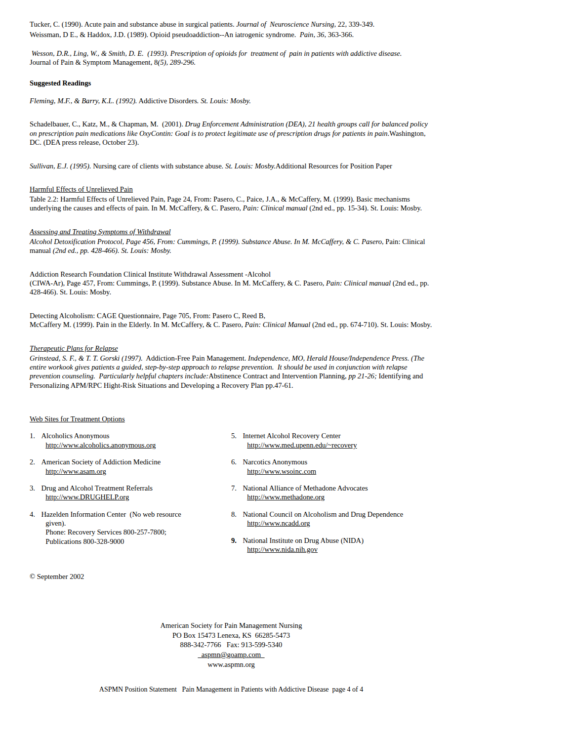Tucker, C. (1990). Acute pain and substance abuse in surgical patients. Journal of Neuroscience Nursing, 22, 339-349.
Weissman, D E., & Haddox, J.D. (1989). Opioid pseudoaddiction--An iatrogenic syndrome. Pain, 36, 363-366.
Wesson, D.R., Ling, W., & Smith, D. E. (1993). Prescription of opioids for treatment of pain in patients with addictive disease.
Journal of Pain & Symptom Management, 8(5), 289-296.
Suggested Readings
Fleming, M.F., & Barry, K.L. (1992). Addictive Disorders. St. Louis: Mosby.
Schadelbauer, C., Katz, M., & Chapman, M. (2001). Drug Enforcement Administration (DEA), 21 health groups call for balanced policy on prescription pain medications like OxyContin: Goal is to protect legitimate use of prescription drugs for patients in pain.Washington, DC. (DEA press release, October 23).
Sullivan, E.J. (1995). Nursing care of clients with substance abuse. St. Louis: Mosby. Additional Resources for Position Paper
Harmful Effects of Unrelieved Pain
Table 2.2: Harmful Effects of Unrelieved Pain, Page 24, From: Pasero, C., Paice, J.A., & McCaffery, M. (1999). Basic mechanisms underlying the causes and effects of pain. In M. McCaffery, & C. Pasero, Pain: Clinical manual (2nd ed., pp. 15-34). St. Louis: Mosby.
Assessing and Treating Symptoms of Withdrawal
Alcohol Detoxification Protocol, Page 456, From: Cummings, P. (1999). Substance Abuse. In M. McCaffery, & C. Pasero, Pain: Clinical manual (2nd ed., pp. 428-466). St. Louis: Mosby.
Addiction Research Foundation Clinical Institute Withdrawal Assessment -Alcohol
(CIWA-Ar), Page 457, From: Cummings, P. (1999). Substance Abuse. In M. McCaffery, & C. Pasero, Pain: Clinical manual (2nd ed., pp. 428-466). St. Louis: Mosby.
Detecting Alcoholism: CAGE Questionnaire, Page 705, From: Pasero C, Reed B,
McCaffery M. (1999). Pain in the Elderly. In M. McCaffery, & C. Pasero, Pain: Clinical Manual (2nd ed., pp. 674-710). St. Louis: Mosby.
Therapeutic Plans for Relapse
Grinstead, S. F., & T. T. Gorski (1997). Addiction-Free Pain Management. Independence, MO, Herald House/Independence Press. (The entire workook gives patients a guided, step-by-step approach to relapse prevention. It should be used in conjunction with relapse prevention counseling. Particularly helpful chapters include: Abstinence Contract and Intervention Planning, pp 21-26; Identifying and Personalizing APM/RPC Hight-Risk Situations and Developing a Recovery Plan pp.47-61.
Web Sites for Treatment Options
| 1. Alcoholics Anonymous http://www.alcoholics.anonymous.org | 5. Internet Alcohol Recovery Center http://www.med.upenn.edu/~recovery |
| 2. American Society of Addiction Medicine http://www.asam.org | 6. Narcotics Anonymous http://www.wsoinc.com |
| 3. Drug and Alcohol Treatment Referrals http://www.DRUGHELP.org | 7. National Alliance of Methadone Advocates http://www.methadone.org |
| 4. Hazelden Information Center (No web resource given). Phone: Recovery Services 800-257-7800; Publications 800-328-9000 | 8. National Council on Alcoholism and Drug Dependence http://www.ncadd.org 9. National Institute on Drug Abuse (NIDA) http://www.nida.nih.gov |
© September 2002
American Society for Pain Management Nursing
PO Box 15473 Lenexa, KS 66285-5473
888-342-7766 Fax: 913-599-5340
aspmn@goamp.com
www.aspmn.org
ASPMN Position Statement Pain Management in Patients with Addictive Disease page 4 of 4